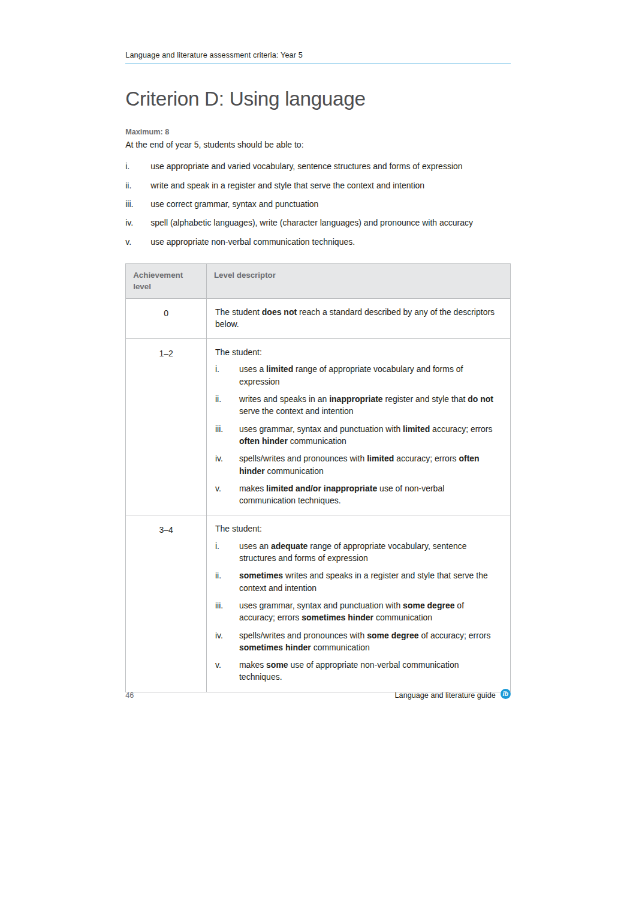Language and literature assessment criteria: Year 5
Criterion D: Using language
Maximum: 8
At the end of year 5, students should be able to:
use appropriate and varied vocabulary, sentence structures and forms of expression
write and speak in a register and style that serve the context and intention
use correct grammar, syntax and punctuation
spell (alphabetic languages), write (character languages) and pronounce with accuracy
use appropriate non-verbal communication techniques.
| Achievement level | Level descriptor |
| --- | --- |
| 0 | The student does not reach a standard described by any of the descriptors below. |
| 1–2 | The student: uses a limited range of appropriate vocabulary and forms of expression writes and speaks in an inappropriate register and style that do not serve the context and intention uses grammar, syntax and punctuation with limited accuracy; errors often hinder communication spells/writes and pronounces with limited accuracy; errors often hinder communication makes limited and/or inappropriate use of non-verbal communication techniques. |
| 3–4 | The student: uses an adequate range of appropriate vocabulary, sentence structures and forms of expression sometimes writes and speaks in a register and style that serve the context and intention uses grammar, syntax and punctuation with some degree of accuracy; errors sometimes hinder communication spells/writes and pronounces with some degree of accuracy; errors sometimes hinder communication makes some use of appropriate non-verbal communication techniques. |
46 ib Language and literature guide